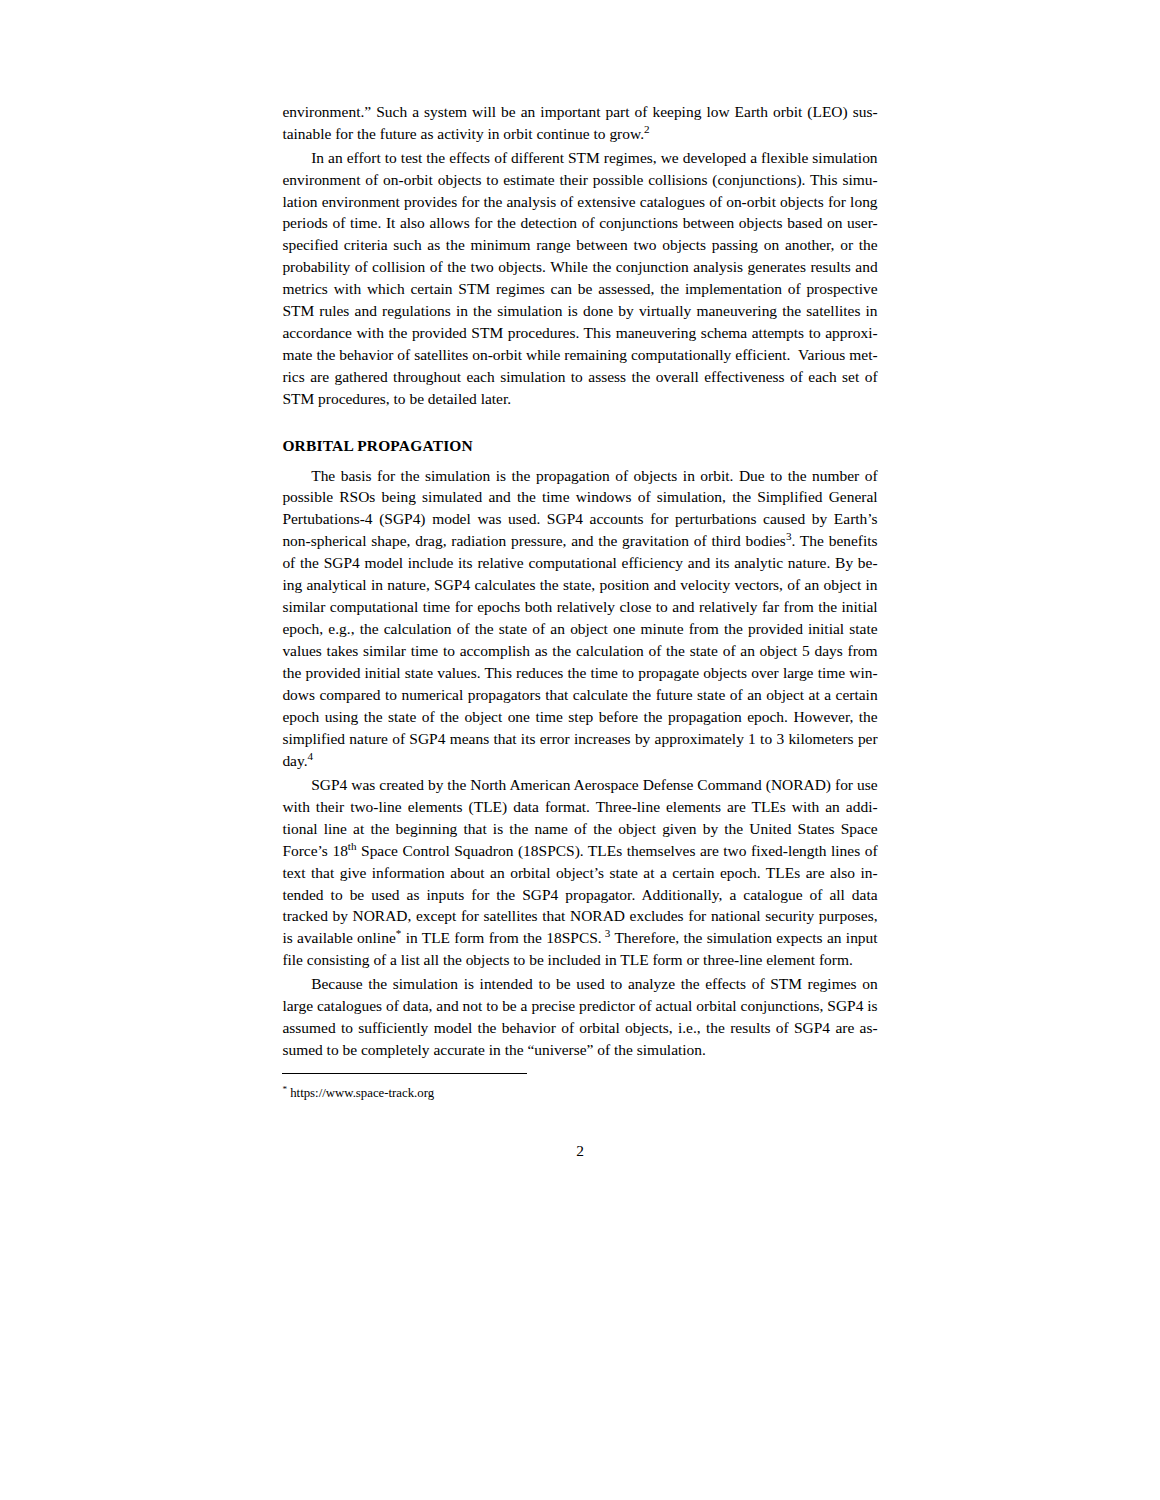environment.” Such a system will be an important part of keeping low Earth orbit (LEO) sustainable for the future as activity in orbit continue to grow.2
In an effort to test the effects of different STM regimes, we developed a flexible simulation environment of on-orbit objects to estimate their possible collisions (conjunctions). This simulation environment provides for the analysis of extensive catalogues of on-orbit objects for long periods of time. It also allows for the detection of conjunctions between objects based on user-specified criteria such as the minimum range between two objects passing on another, or the probability of collision of the two objects. While the conjunction analysis generates results and metrics with which certain STM regimes can be assessed, the implementation of prospective STM rules and regulations in the simulation is done by virtually maneuvering the satellites in accordance with the provided STM procedures. This maneuvering schema attempts to approximate the behavior of satellites on-orbit while remaining computationally efficient. Various metrics are gathered throughout each simulation to assess the overall effectiveness of each set of STM procedures, to be detailed later.
ORBITAL PROPAGATION
The basis for the simulation is the propagation of objects in orbit. Due to the number of possible RSOs being simulated and the time windows of simulation, the Simplified General Pertubations-4 (SGP4) model was used. SGP4 accounts for perturbations caused by Earth’s non-spherical shape, drag, radiation pressure, and the gravitation of third bodies3. The benefits of the SGP4 model include its relative computational efficiency and its analytic nature. By being analytical in nature, SGP4 calculates the state, position and velocity vectors, of an object in similar computational time for epochs both relatively close to and relatively far from the initial epoch, e.g., the calculation of the state of an object one minute from the provided initial state values takes similar time to accomplish as the calculation of the state of an object 5 days from the provided initial state values. This reduces the time to propagate objects over large time windows compared to numerical propagators that calculate the future state of an object at a certain epoch using the state of the object one time step before the propagation epoch. However, the simplified nature of SGP4 means that its error increases by approximately 1 to 3 kilometers per day.4
SGP4 was created by the North American Aerospace Defense Command (NORAD) for use with their two-line elements (TLE) data format. Three-line elements are TLEs with an additional line at the beginning that is the name of the object given by the United States Space Force’s 18th Space Control Squadron (18SPCS). TLEs themselves are two fixed-length lines of text that give information about an orbital object’s state at a certain epoch. TLEs are also intended to be used as inputs for the SGP4 propagator. Additionally, a catalogue of all data tracked by NORAD, except for satellites that NORAD excludes for national security purposes, is available online* in TLE form from the 18SPCS. 3 Therefore, the simulation expects an input file consisting of a list all the objects to be included in TLE form or three-line element form.
Because the simulation is intended to be used to analyze the effects of STM regimes on large catalogues of data, and not to be a precise predictor of actual orbital conjunctions, SGP4 is assumed to sufficiently model the behavior of orbital objects, i.e., the results of SGP4 are assumed to be completely accurate in the “universe” of the simulation.
* https://www.space-track.org
2